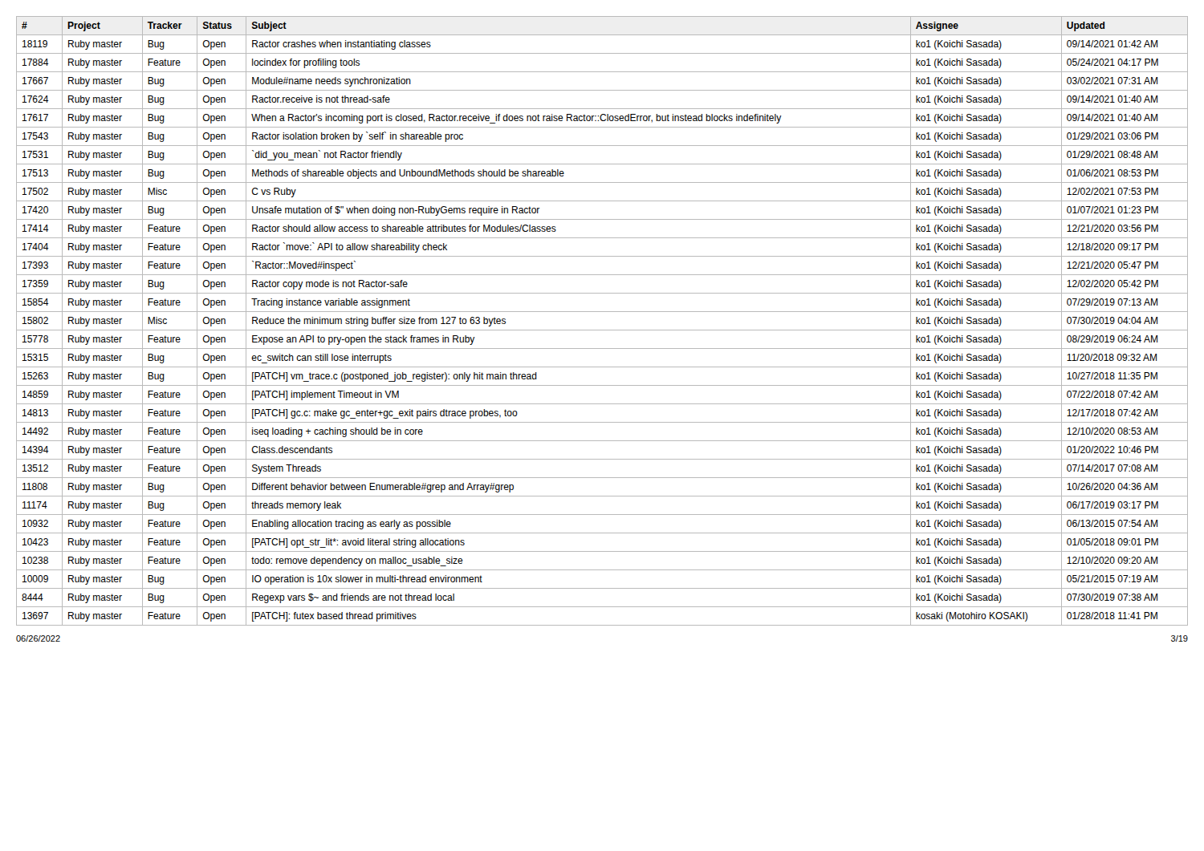| # | Project | Tracker | Status | Subject | Assignee | Updated |
| --- | --- | --- | --- | --- | --- | --- |
| 18119 | Ruby master | Bug | Open | Ractor crashes when instantiating classes | ko1 (Koichi Sasada) | 09/14/2021 01:42 AM |
| 17884 | Ruby master | Feature | Open | locindex for profiling tools | ko1 (Koichi Sasada) | 05/24/2021 04:17 PM |
| 17667 | Ruby master | Bug | Open | Module#name needs synchronization | ko1 (Koichi Sasada) | 03/02/2021 07:31 AM |
| 17624 | Ruby master | Bug | Open | Ractor.receive is not thread-safe | ko1 (Koichi Sasada) | 09/14/2021 01:40 AM |
| 17617 | Ruby master | Bug | Open | When a Ractor's incoming port is closed, Ractor.receive_if does not raise Ractor::ClosedError, but instead blocks indefinitely | ko1 (Koichi Sasada) | 09/14/2021 01:40 AM |
| 17543 | Ruby master | Bug | Open | Ractor isolation broken by `self` in shareable proc | ko1 (Koichi Sasada) | 01/29/2021 03:06 PM |
| 17531 | Ruby master | Bug | Open | `did_you_mean` not Ractor friendly | ko1 (Koichi Sasada) | 01/29/2021 08:48 AM |
| 17513 | Ruby master | Bug | Open | Methods of shareable objects and UnboundMethods should be shareable | ko1 (Koichi Sasada) | 01/06/2021 08:53 PM |
| 17502 | Ruby master | Misc | Open | C vs Ruby | ko1 (Koichi Sasada) | 12/02/2021 07:53 PM |
| 17420 | Ruby master | Bug | Open | Unsafe mutation of $" when doing non-RubyGems require in Ractor | ko1 (Koichi Sasada) | 01/07/2021 01:23 PM |
| 17414 | Ruby master | Feature | Open | Ractor should allow access to shareable attributes for Modules/Classes | ko1 (Koichi Sasada) | 12/21/2020 03:56 PM |
| 17404 | Ruby master | Feature | Open | Ractor `move:` API to allow shareability check | ko1 (Koichi Sasada) | 12/18/2020 09:17 PM |
| 17393 | Ruby master | Feature | Open | `Ractor::Moved#inspect` | ko1 (Koichi Sasada) | 12/21/2020 05:47 PM |
| 17359 | Ruby master | Bug | Open | Ractor copy mode is not Ractor-safe | ko1 (Koichi Sasada) | 12/02/2020 05:42 PM |
| 15854 | Ruby master | Feature | Open | Tracing instance variable assignment | ko1 (Koichi Sasada) | 07/29/2019 07:13 AM |
| 15802 | Ruby master | Misc | Open | Reduce the minimum string buffer size from 127 to 63 bytes | ko1 (Koichi Sasada) | 07/30/2019 04:04 AM |
| 15778 | Ruby master | Feature | Open | Expose an API to pry-open the stack frames in Ruby | ko1 (Koichi Sasada) | 08/29/2019 06:24 AM |
| 15315 | Ruby master | Bug | Open | ec_switch can still lose interrupts | ko1 (Koichi Sasada) | 11/20/2018 09:32 AM |
| 15263 | Ruby master | Bug | Open | [PATCH] vm_trace.c (postponed_job_register): only hit main thread | ko1 (Koichi Sasada) | 10/27/2018 11:35 PM |
| 14859 | Ruby master | Feature | Open | [PATCH] implement Timeout in VM | ko1 (Koichi Sasada) | 07/22/2018 07:42 AM |
| 14813 | Ruby master | Feature | Open | [PATCH] gc.c: make gc_enter+gc_exit pairs dtrace probes, too | ko1 (Koichi Sasada) | 12/17/2018 07:42 AM |
| 14492 | Ruby master | Feature | Open | iseq loading + caching should be in core | ko1 (Koichi Sasada) | 12/10/2020 08:53 AM |
| 14394 | Ruby master | Feature | Open | Class.descendants | ko1 (Koichi Sasada) | 01/20/2022 10:46 PM |
| 13512 | Ruby master | Feature | Open | System Threads | ko1 (Koichi Sasada) | 07/14/2017 07:08 AM |
| 11808 | Ruby master | Bug | Open | Different behavior between Enumerable#grep and Array#grep | ko1 (Koichi Sasada) | 10/26/2020 04:36 AM |
| 11174 | Ruby master | Bug | Open | threads memory leak | ko1 (Koichi Sasada) | 06/17/2019 03:17 PM |
| 10932 | Ruby master | Feature | Open | Enabling allocation tracing as early as possible | ko1 (Koichi Sasada) | 06/13/2015 07:54 AM |
| 10423 | Ruby master | Feature | Open | [PATCH] opt_str_lit*: avoid literal string allocations | ko1 (Koichi Sasada) | 01/05/2018 09:01 PM |
| 10238 | Ruby master | Feature | Open | todo: remove dependency on malloc_usable_size | ko1 (Koichi Sasada) | 12/10/2020 09:20 AM |
| 10009 | Ruby master | Bug | Open | IO operation is 10x slower in multi-thread environment | ko1 (Koichi Sasada) | 05/21/2015 07:19 AM |
| 8444 | Ruby master | Bug | Open | Regexp vars $~ and friends are not thread local | ko1 (Koichi Sasada) | 07/30/2019 07:38 AM |
| 13697 | Ruby master | Feature | Open | [PATCH]: futex based thread primitives | kosaki (Motohiro KOSAKI) | 01/28/2018 11:41 PM |
06/26/2022 3/19